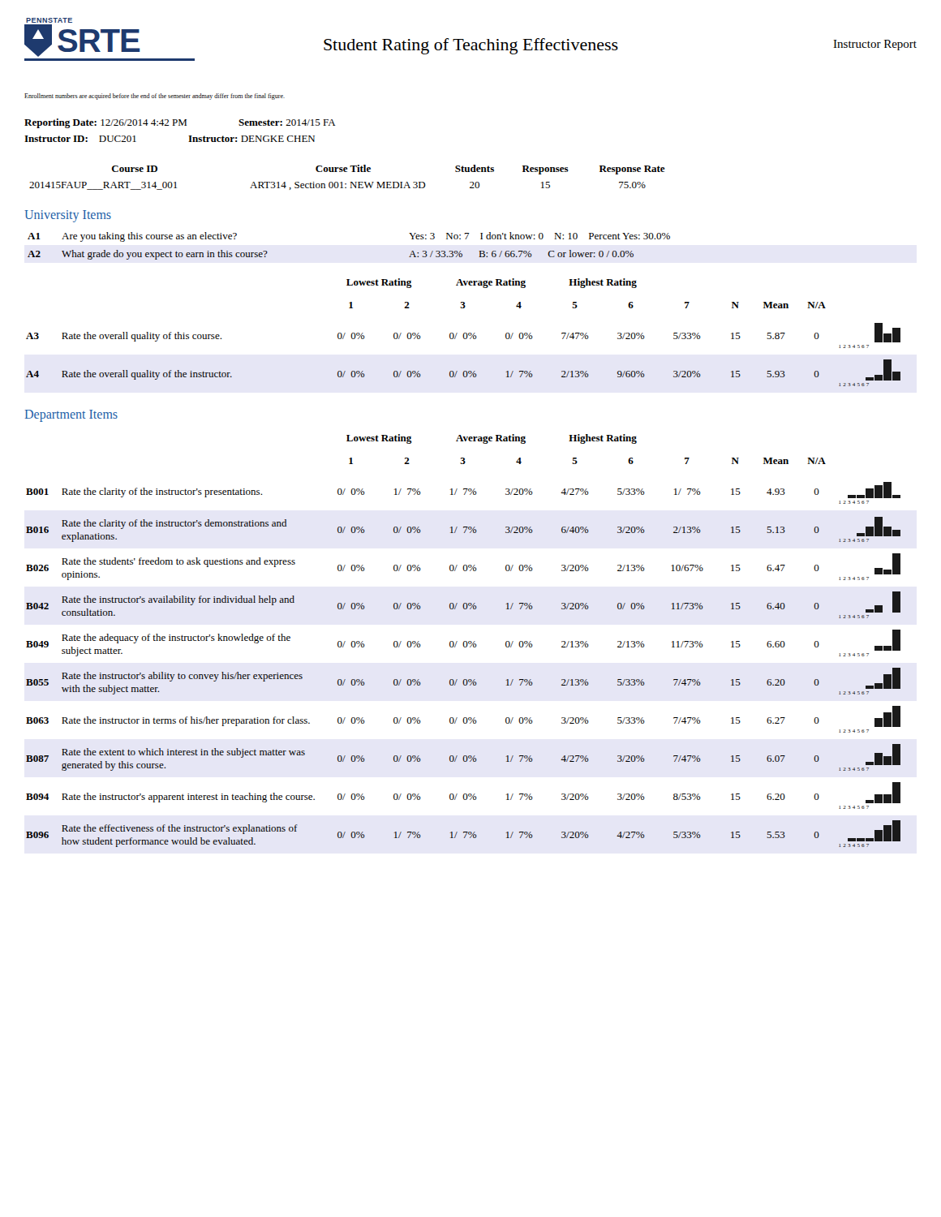PENNSTATE
SRTE
Student Rating of Teaching Effectiveness
Instructor Report
Enrollment numbers are acquired before the end of the semester andmay differ from the final figure.
Reporting Date: 12/26/2014 4:42 PM Semester: 2014/15 FA
Instructor ID: DUC201 Instructor: DENGKE CHEN
| Course ID | Course Title | Students | Responses | Response Rate | |
| --- | --- | --- | --- | --- | --- |
| 201415FAUP___RART__314_001 | ART314 , Section 001: NEW MEDIA 3D | 20 | 15 | 75.0% | |
University Items
| A1 | Are you taking this course as an elective? | Yes: 3 No: 7 I don't know: 0 N: 10 Percent Yes: 30.0% |
| A2 | What grade do you expect to earn in this course? | A: 3 / 33.3% B: 6 / 66.7% C or lower: 0 / 0.0% |
| | | Lowest Rating | Average Rating | Highest Rating | | | | |
| | | 1 | 2 | 3 | 4 | 5 | 6 | 7 | N | Mean | N/A | |
| A3 | Rate the overall quality of this course. | 0/ 0% | 0/ 0% | 0/ 0% | 0/ 0% | 7/47% | 3/20% | 5/33% | 15 | 5.87 | 0 | 1234567 |
| A4 | Rate the overall quality of the instructor. | 0/ 0% | 0/ 0% | 0/ 0% | 1/ 7% | 2/13% | 9/60% | 3/20% | 15 | 5.93 | 0 | 1234567 |
Department Items
| | | Lowest Rating | Average Rating | Highest Rating | | | | |
| | | 1 | 2 | 3 | 4 | 5 | 6 | 7 | N | Mean | N/A | |
| B001 | Rate the clarity of the instructor's presentations. | 0/ 0% | 1/ 7% | 1/ 7% | 3/20% | 4/27% | 5/33% | 1/ 7% | 15 | 4.93 | 0 | 1234567 |
| B016 | Rate the clarity of the instructor's demonstrations and explanations. | 0/ 0% | 0/ 0% | 1/ 7% | 3/20% | 6/40% | 3/20% | 2/13% | 15 | 5.13 | 0 | 1234567 |
| B026 | Rate the students' freedom to ask questions and express opinions. | 0/ 0% | 0/ 0% | 0/ 0% | 0/ 0% | 3/20% | 2/13% | 10/67% | 15 | 6.47 | 0 | 1234567 |
| B042 | Rate the instructor's availability for individual help and consultation. | 0/ 0% | 0/ 0% | 0/ 0% | 1/ 7% | 3/20% | 0/ 0% | 11/73% | 15 | 6.40 | 0 | 1234567 |
| B049 | Rate the adequacy of the instructor's knowledge of the subject matter. | 0/ 0% | 0/ 0% | 0/ 0% | 0/ 0% | 2/13% | 2/13% | 11/73% | 15 | 6.60 | 0 | 1234567 |
| B055 | Rate the instructor's ability to convey his/her experiences with the subject matter. | 0/ 0% | 0/ 0% | 0/ 0% | 1/ 7% | 2/13% | 5/33% | 7/47% | 15 | 6.20 | 0 | 1234567 |
| B063 | Rate the instructor in terms of his/her preparation for class. | 0/ 0% | 0/ 0% | 0/ 0% | 0/ 0% | 3/20% | 5/33% | 7/47% | 15 | 6.27 | 0 | 1234567 |
| B087 | Rate the extent to which interest in the subject matter was generated by this course. | 0/ 0% | 0/ 0% | 0/ 0% | 1/ 7% | 4/27% | 3/20% | 7/47% | 15 | 6.07 | 0 | 1234567 |
| B094 | Rate the instructor's apparent interest in teaching the course. | 0/ 0% | 0/ 0% | 0/ 0% | 1/ 7% | 3/20% | 3/20% | 8/53% | 15 | 6.20 | 0 | 1234567 |
| B096 | Rate the effectiveness of the instructor's explanations of how student performance would be evaluated. | 0/ 0% | 1/ 7% | 1/ 7% | 1/ 7% | 3/20% | 4/27% | 5/33% | 15 | 5.53 | 0 | 1234567 |